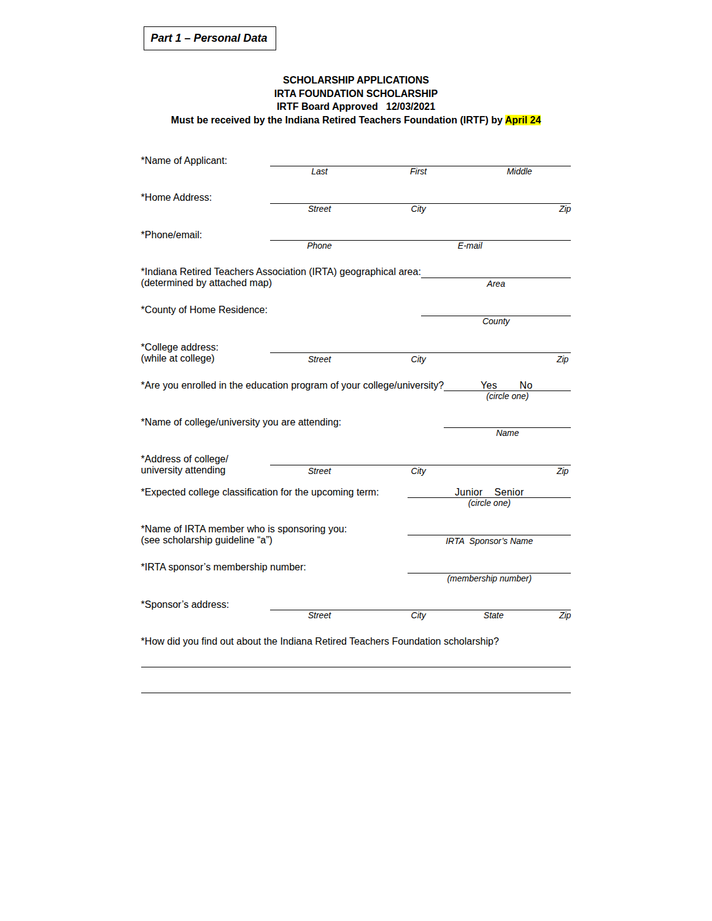Part 1 – Personal Data
SCHOLARSHIP APPLICATIONS
IRTA FOUNDATION SCHOLARSHIP
IRTF Board Approved 12/03/2021
Must be received by the Indiana Retired Teachers Foundation (IRTF) by April 24
| *Name of Applicant: | | | |
| | Last | First | Middle |
| *Home Address: | | | |
| | Street | City | Zip |
| *Phone/email: | | |
| | Phone | E-mail |
| *Indiana Retired Teachers Association (IRTA) geographical area: | |
| (determined by attached map) | Area |
| *County of Home Residence: | |
| | County |
| *College address: | | | |
| (while at college) | Street | City | Zip |
| *Are you enrolled in the education program of your college/university? | Yes No |
| | (circle one) |
| *Name of college/university you are attending: | |
| | Name |
| *Address of college/ | | | |
| university attending | Street | City | Zip |
| *Expected college classification for the upcoming term: | Junior Senior |
| | (circle one) |
| *Name of IRTA member who is sponsoring you: | |
| (see scholarship guideline “a”) | IRTA Sponsor’s Name |
| *IRTA sponsor’s membership number: | |
| | (membership number) |
| *Sponsor’s address: | | | | |
| | Street | City | State | Zip |
*How did you find out about the Indiana Retired Teachers Foundation scholarship?